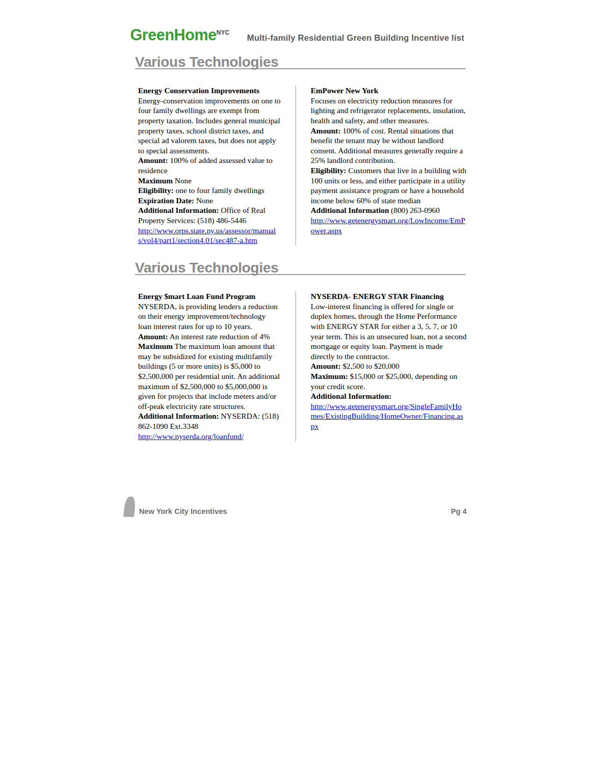GreenHome NYC
Multi-family Residential Green Building Incentive list
Various Technologies
Energy Conservation Improvements
Energy-conservation improvements on one to four family dwellings are exempt from property taxation. Includes general municipal property taxes, school district taxes, and special ad valorem taxes, but does not apply to special assessments.
Amount: 100% of added assessed value to residence
Maximum None
Eligibility: one to four family dwellings
Expiration Date: None
Additional Information: Office of Real Property Services: (518) 486-5446
http://www.orps.state.ny.us/assessor/manuals/vol4/part1/section4.01/sec487-a.htm
EmPower New York
Focuses on electricity reduction measures for lighting and refrigerator replacements, insulation, health and safety, and other measures.
Amount: 100% of cost. Rental situations that benefit the tenant may be without landlord consent. Additional measures generally require a 25% landlord contribution.
Eligibility: Customers that live in a building with 100 units or less, and either participate in a utility payment assistance program or have a household income below 60% of state median
Additional Information (800) 263-0960
http://www.getenergysmart.org/LowIncome/EmPower.aspx
Various Technologies
Energy $mart Loan Fund Program
NYSERDA, is providing lenders a reduction on their energy improvement/technology loan interest rates for up to 10 years.
Amount: An interest rate reduction of 4%
Maximum The maximum loan amount that may be subsidized for existing multifamily buildings (5 or more units) is $5,000 to $2,500,000 per residential unit. An additional maximum of $2,500,000 to $5,000,000 is given for projects that include meters and/or off-peak electricity rate structures.
Additional Information: NYSERDA: (518) 862-1090 Ext.3348
http://www.nyserda.org/loanfund/
NYSERDA- ENERGY STAR Financing
Low-interest financing is offered for single or duplex homes, through the Home Performance with ENERGY STAR for either a 3, 5, 7, or 10 year term. This is an unsecured loan, not a second mortgage or equity loan. Payment is made directly to the contractor.
Amount: $2,500 to $20,000
Maximum: $15,000 or $25,000, depending on your credit score.
Additional Information:
http://www.getenergysmart.org/SingleFamilyHomes/ExistingBuilding/HomeOwner/Financing.aspx
New York City Incentives
Pg 4